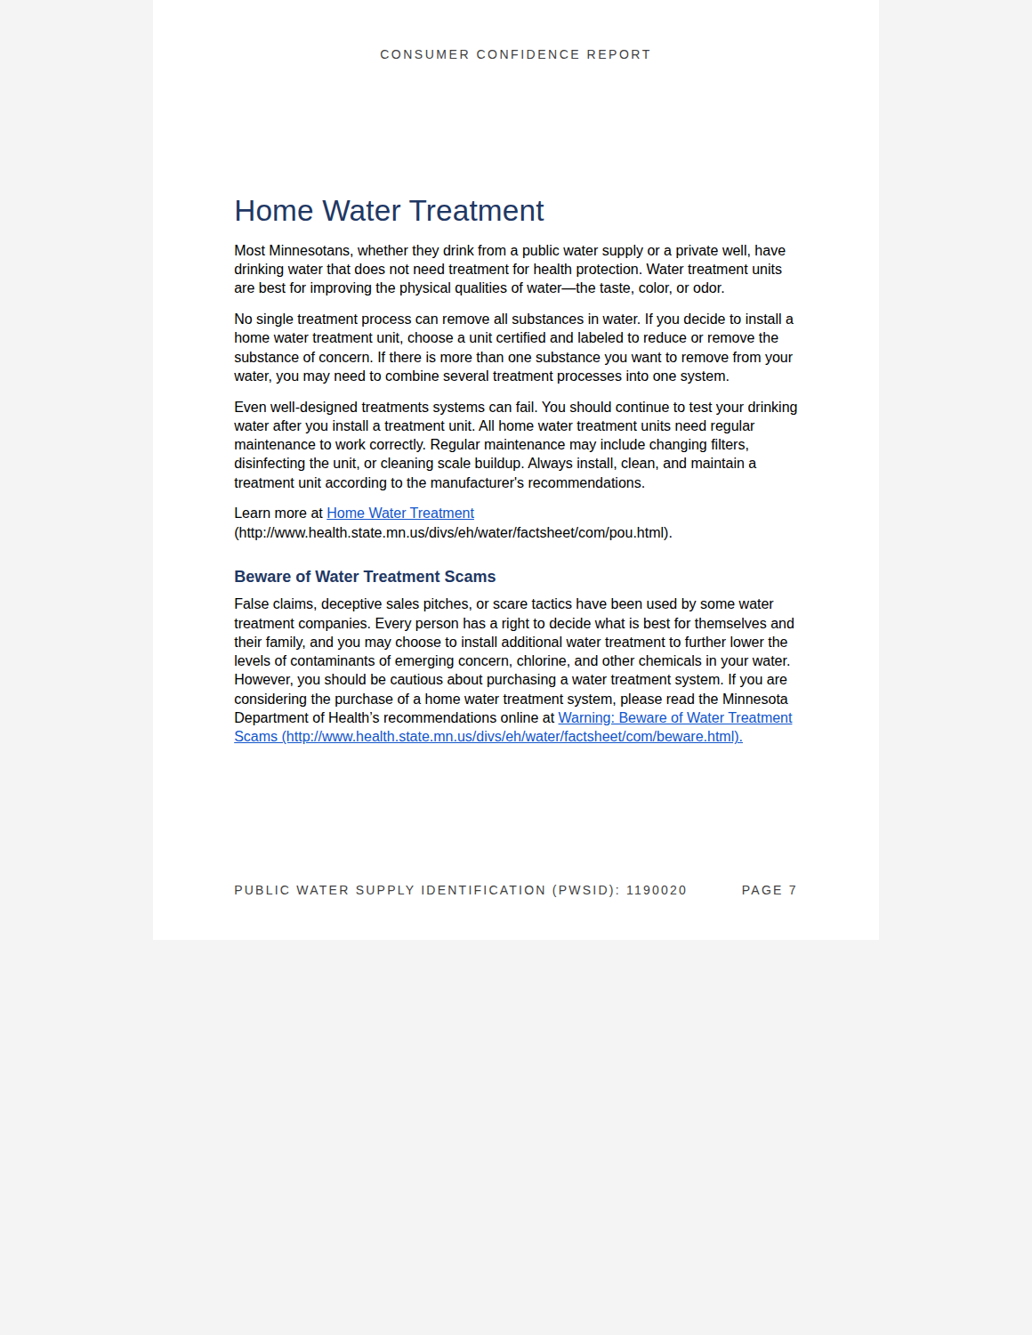CONSUMER CONFIDENCE REPORT
Home Water Treatment
Most Minnesotans, whether they drink from a public water supply or a private well, have drinking water that does not need treatment for health protection. Water treatment units are best for improving the physical qualities of water—the taste, color, or odor.
No single treatment process can remove all substances in water. If you decide to install a home water treatment unit, choose a unit certified and labeled to reduce or remove the substance of concern. If there is more than one substance you want to remove from your water, you may need to combine several treatment processes into one system.
Even well-designed treatments systems can fail. You should continue to test your drinking water after you install a treatment unit. All home water treatment units need regular maintenance to work correctly. Regular maintenance may include changing filters, disinfecting the unit, or cleaning scale buildup. Always install, clean, and maintain a treatment unit according to the manufacturer's recommendations.
Learn more at Home Water Treatment (http://www.health.state.mn.us/divs/eh/water/factsheet/com/pou.html).
Beware of Water Treatment Scams
False claims, deceptive sales pitches, or scare tactics have been used by some water treatment companies. Every person has a right to decide what is best for themselves and their family, and you may choose to install additional water treatment to further lower the levels of contaminants of emerging concern, chlorine, and other chemicals in your water. However, you should be cautious about purchasing a water treatment system. If you are considering the purchase of a home water treatment system, please read the Minnesota Department of Health’s recommendations online at Warning: Beware of Water Treatment Scams (http://www.health.state.mn.us/divs/eh/water/factsheet/com/beware.html).
PUBLIC WATER SUPPLY IDENTIFICATION (PWSID): 1190020
PAGE 7